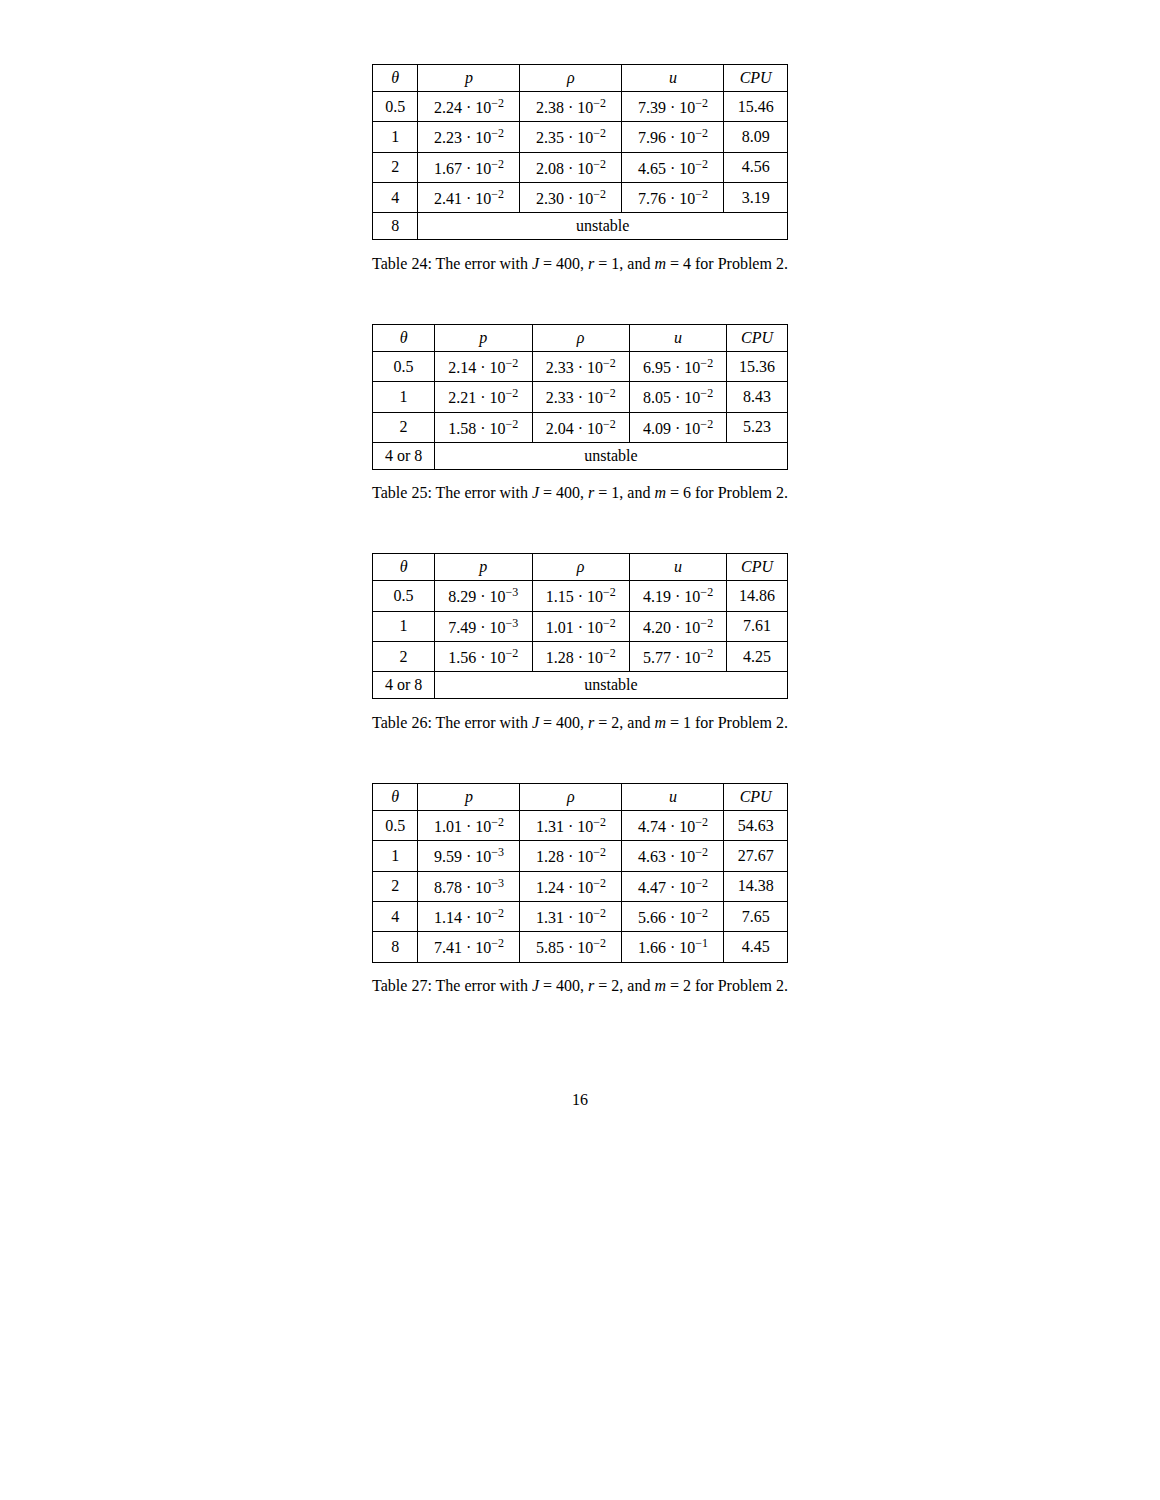Table 24: The error with J = 400, r = 1, and m = 4 for Problem 2.
| θ | p | ρ | u | CPU |
| --- | --- | --- | --- | --- |
| 0.5 | 2.24 · 10 −2 | 2.38 · 10 −2 | 7.39 · 10 −2 | 15.46 |
| 1 | 2.23 · 10 −2 | 2.35 · 10 −2 | 7.96 · 10 −2 | 8.09 |
| 2 | 1.67 · 10 −2 | 2.08 · 10 −2 | 4.65 · 10 −2 | 4.56 |
| 4 | 2.41 · 10 −2 | 2.30 · 10 −2 | 7.76 · 10 −2 | 3.19 |
| 8 | unstable |
Table 25: The error with J = 400, r = 1, and m = 6 for Problem 2.
| θ | p | ρ | u | CPU |
| --- | --- | --- | --- | --- |
| 0.5 | 2.14 · 10 −2 | 2.33 · 10 −2 | 6.95 · 10 −2 | 15.36 |
| 1 | 2.21 · 10 −2 | 2.33 · 10 −2 | 8.05 · 10 −2 | 8.43 |
| 2 | 1.58 · 10 −2 | 2.04 · 10 −2 | 4.09 · 10 −2 | 5.23 |
| 4 or 8 | unstable |
Table 26: The error with J = 400, r = 2, and m = 1 for Problem 2.
| θ | p | ρ | u | CPU |
| --- | --- | --- | --- | --- |
| 0.5 | 8.29 · 10 −3 | 1.15 · 10 −2 | 4.19 · 10 −2 | 14.86 |
| 1 | 7.49 · 10 −3 | 1.01 · 10 −2 | 4.20 · 10 −2 | 7.61 |
| 2 | 1.56 · 10 −2 | 1.28 · 10 −2 | 5.77 · 10 −2 | 4.25 |
| 4 or 8 | unstable |
Table 27: The error with J = 400, r = 2, and m = 2 for Problem 2.
| θ | p | ρ | u | CPU |
| --- | --- | --- | --- | --- |
| 0.5 | 1.01 · 10 −2 | 1.31 · 10 −2 | 4.74 · 10 −2 | 54.63 |
| 1 | 9.59 · 10 −3 | 1.28 · 10 −2 | 4.63 · 10 −2 | 27.67 |
| 2 | 8.78 · 10 −3 | 1.24 · 10 −2 | 4.47 · 10 −2 | 14.38 |
| 4 | 1.14 · 10 −2 | 1.31 · 10 −2 | 5.66 · 10 −2 | 7.65 |
| 8 | 7.41 · 10 −2 | 5.85 · 10 −2 | 1.66 · 10 −1 | 4.45 |
16